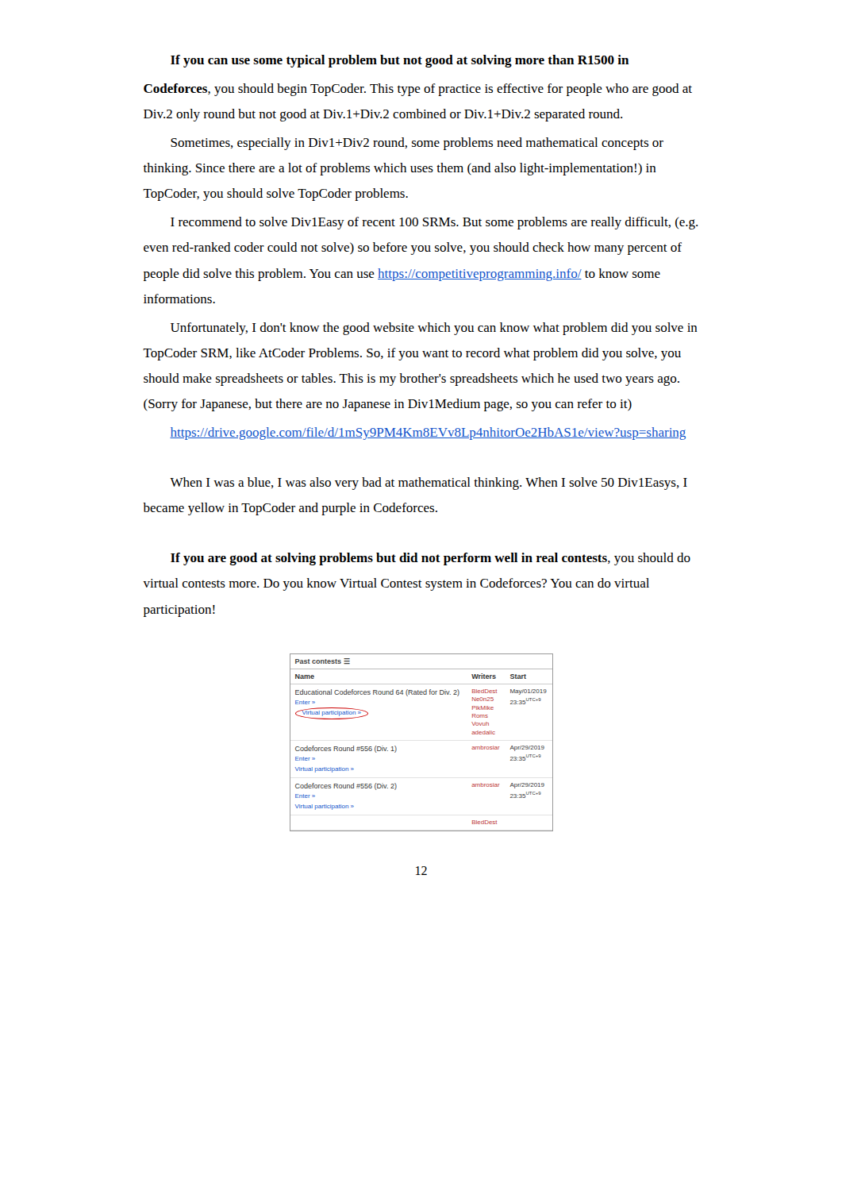If you can use some typical problem but not good at solving more than R1500 in
Codeforces, you should begin TopCoder. This type of practice is effective for people who are good at Div.2 only round but not good at Div.1+Div.2 combined or Div.1+Div.2 separated round.
Sometimes, especially in Div1+Div2 round, some problems need mathematical concepts or thinking. Since there are a lot of problems which uses them (and also light-implementation!) in TopCoder, you should solve TopCoder problems.
I recommend to solve Div1Easy of recent 100 SRMs. But some problems are really difficult, (e.g. even red-ranked coder could not solve) so before you solve, you should check how many percent of people did solve this problem. You can use https://competitiveprogramming.info/ to know some informations.
Unfortunately, I don't know the good website which you can know what problem did you solve in TopCoder SRM, like AtCoder Problems. So, if you want to record what problem did you solve, you should make spreadsheets or tables. This is my brother's spreadsheets which he used two years ago. (Sorry for Japanese, but there are no Japanese in Div1Medium page, so you can refer to it)
https://drive.google.com/file/d/1mSy9PM4Km8EVv8Lp4nhitorOe2HbAS1e/view?usp=sharing
When I was a blue, I was also very bad at mathematical thinking. When I solve 50 Div1Easys, I became yellow in TopCoder and purple in Codeforces.
If you are good at solving problems but did not perform well in real contests, you should do virtual contests more. Do you know Virtual Contest system in Codeforces? You can do virtual participation!
Past contests ☰
| Name | Writers | Start |
| --- | --- | --- |
| Educational Codeforces Round 64 (Rated for Div. 2) Enter » Virtual participation » | BledDest Ne0n25 PikMike Roms Vovuh adedalic | May/01/2019 23:35 UTC+9 |
| Codeforces Round #556 (Div. 1) Enter » Virtual participation » | ambrosiar | Apr/29/2019 23:35 UTC+9 |
| Codeforces Round #556 (Div. 2) Enter » Virtual participation » | ambrosiar | Apr/29/2019 23:35 UTC+9 |
| | BledDest | |
12